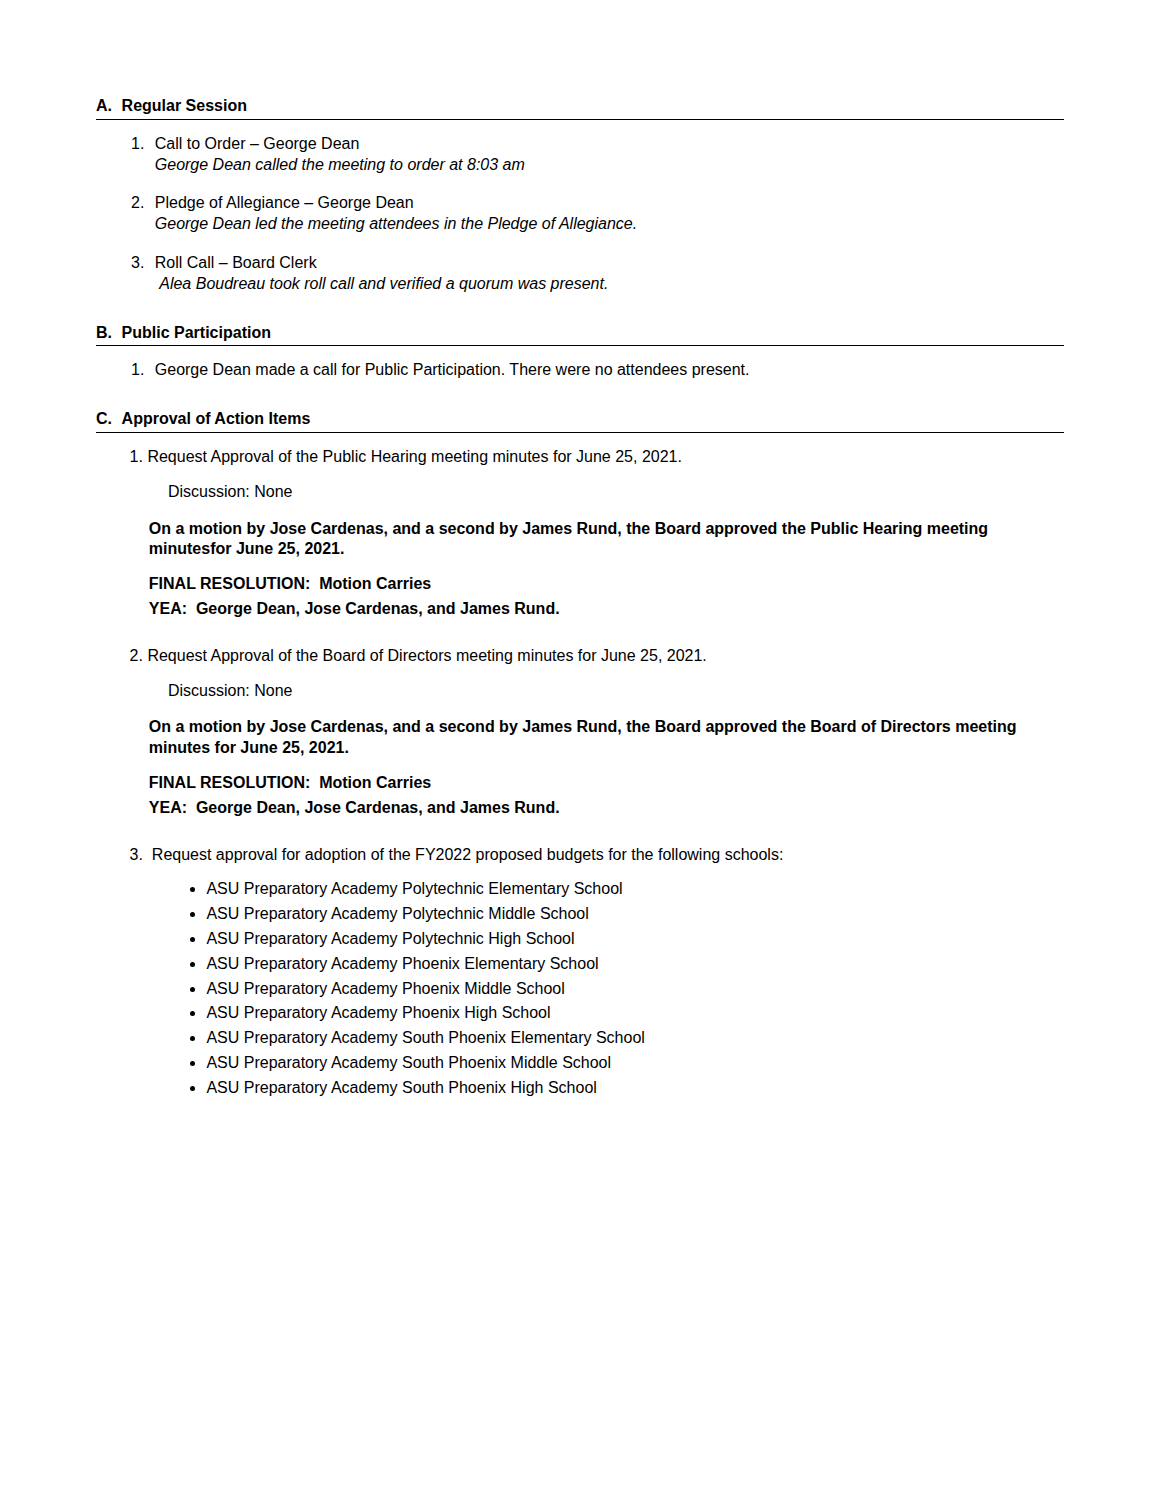A. Regular Session
Call to Order – George Dean
George Dean called the meeting to order at 8:03 am
Pledge of Allegiance – George Dean
George Dean led the meeting attendees in the Pledge of Allegiance.
Roll Call – Board Clerk
Alea Boudreau took roll call and verified a quorum was present.
B. Public Participation
George Dean made a call for Public Participation. There were no attendees present.
C. Approval of Action Items
1. Request Approval of the Public Hearing meeting minutes for June 25, 2021.
Discussion: None
On a motion by Jose Cardenas, and a second by James Rund, the Board approved the Public Hearing meeting minutesfor June 25, 2021.
FINAL RESOLUTION: Motion Carries
YEA: George Dean, Jose Cardenas, and James Rund.
2. Request Approval of the Board of Directors meeting minutes for June 25, 2021.
Discussion: None
On a motion by Jose Cardenas, and a second by James Rund, the Board approved the Board of Directors meeting minutes for June 25, 2021.
FINAL RESOLUTION: Motion Carries
YEA: George Dean, Jose Cardenas, and James Rund.
3. Request approval for adoption of the FY2022 proposed budgets for the following schools:
ASU Preparatory Academy Polytechnic Elementary School
ASU Preparatory Academy Polytechnic Middle School
ASU Preparatory Academy Polytechnic High School
ASU Preparatory Academy Phoenix Elementary School
ASU Preparatory Academy Phoenix Middle School
ASU Preparatory Academy Phoenix High School
ASU Preparatory Academy South Phoenix Elementary School
ASU Preparatory Academy South Phoenix Middle School
ASU Preparatory Academy South Phoenix High School